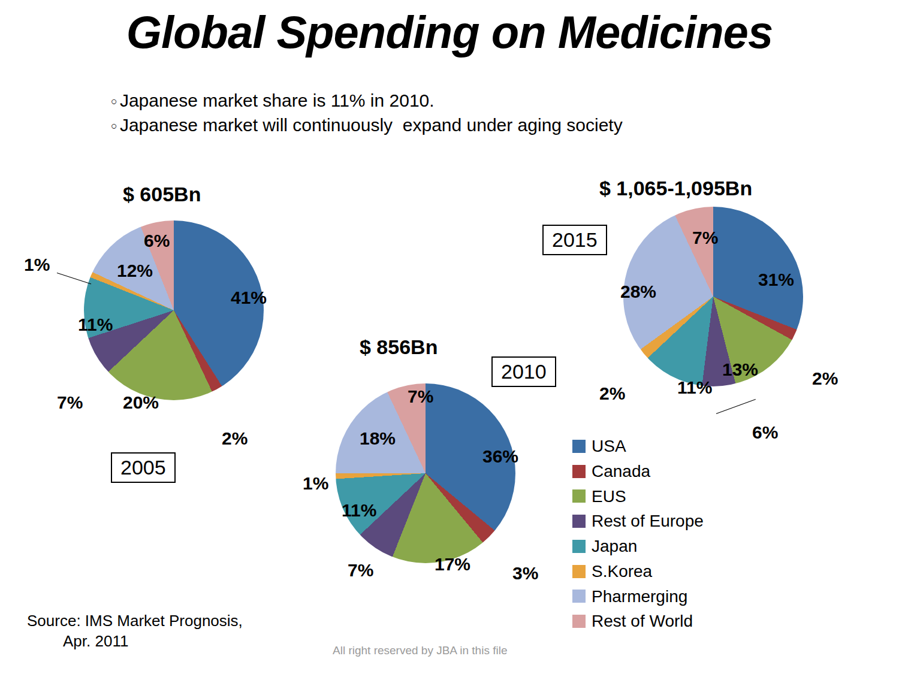Global Spending on Medicines
Japanese market share is 11% in 2010.
Japanese market will continuously expand under aging society
$ 605Bn
2005
41% 2% 20% 7% 11% 1% 12% 6%
$ 856Bn
2010
36% 3% 17% 7% 11% 1% 18% 7%
$ 1,065-1,095Bn
2015
31% 2% 13% 6% 11% 2% 28% 7%
USA
Canada
EUS
Rest of Europe
Japan
S.Korea
Pharmerging
Rest of World
Source: IMS Market Prognosis, Apr. 2011
All right reserved by JBA in this file